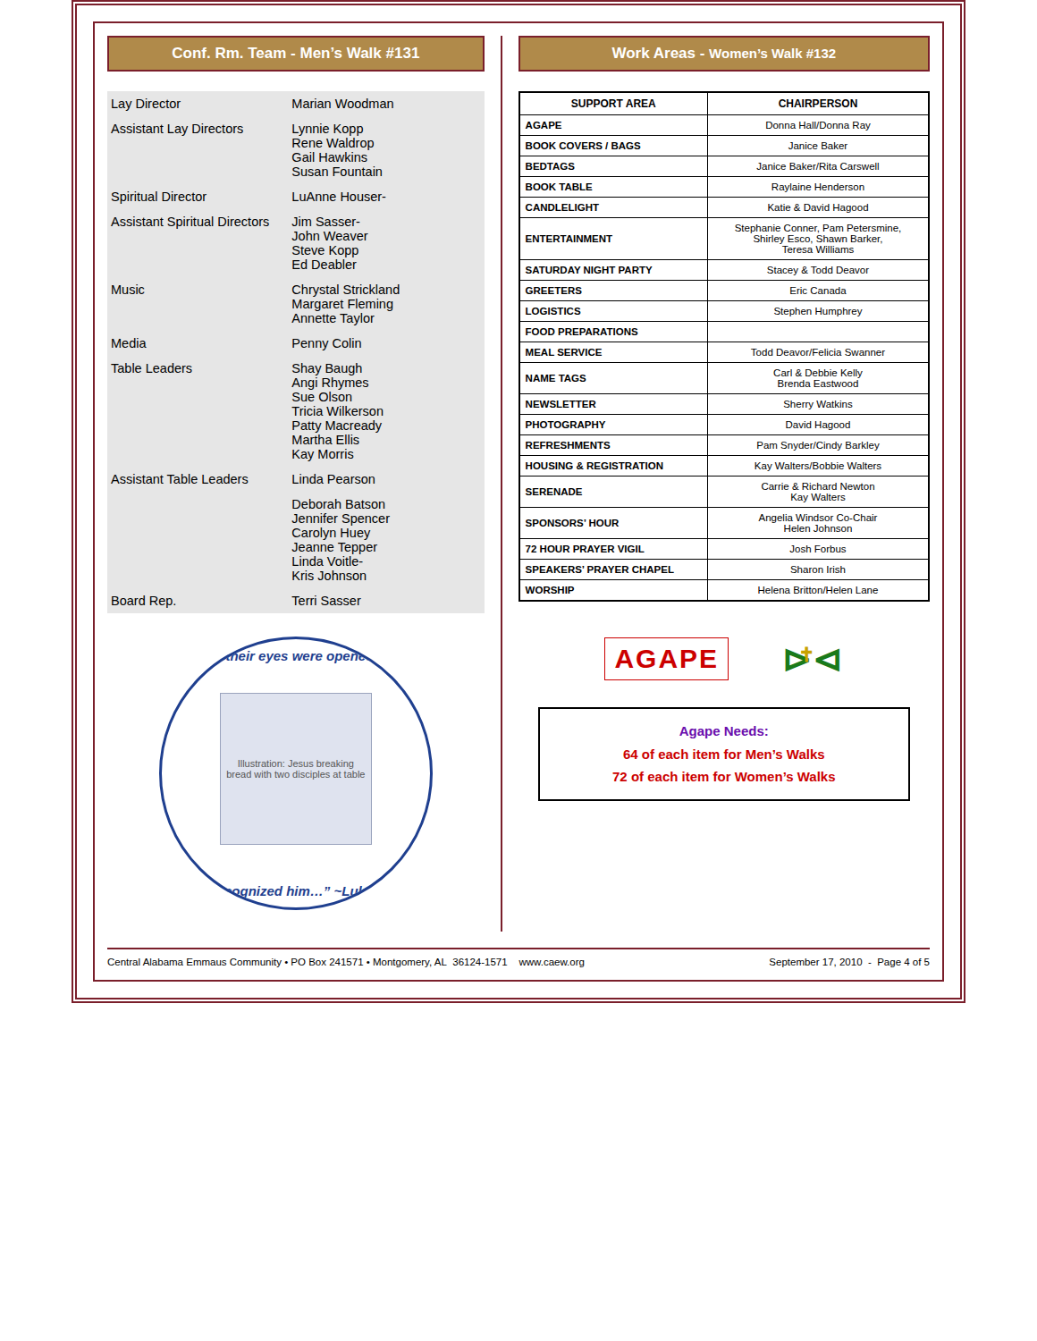Conf. Rm. Team - Men’s Walk #131
| Lay Director | Marian Woodman |
| Assistant Lay Directors | Lynnie Kopp Rene Waldrop Gail Hawkins Susan Fountain |
| Spiritual Director | LuAnne Houser- |
| Assistant Spiritual Directors | Jim Sasser- John Weaver Steve Kopp Ed Deabler |
| Music | Chrystal Strickland Margaret Fleming Annette Taylor |
| Media | Penny Colin |
| Table Leaders | Shay Baugh Angi Rhymes Sue Olson Tricia Wilkerson Patty Macready Martha Ellis Kay Morris |
| Assistant Table Leaders | Linda Pearson |
| | Deborah Batson Jennifer Spencer Carolyn Huey Jeanne Tepper Linda Voitle- Kris Johnson |
| Board Rep. | Terri Sasser |
Then their eyes were opened and
Illustration: Jesus breaking bread with two disciples at table
they recognized him…” ~Luke 24:31
Work Areas - Women’s Walk #132
| SUPPORT AREA | CHAIRPERSON |
| --- | --- |
| AGAPE | Donna Hall/Donna Ray |
| BOOK COVERS / BAGS | Janice Baker |
| BEDTAGS | Janice Baker/Rita Carswell |
| BOOK TABLE | Raylaine Henderson |
| CANDLELIGHT | Katie & David Hagood |
| ENTERTAINMENT | Stephanie Conner, Pam Petersmine, Shirley Esco, Shawn Barker, Teresa Williams |
| SATURDAY NIGHT PARTY | Stacey & Todd Deavor |
| GREETERS | Eric Canada |
| LOGISTICS | Stephen Humphrey |
| FOOD PREPARATIONS | |
| MEAL SERVICE | Todd Deavor/Felicia Swanner |
| NAME TAGS | Carl & Debbie Kelly Brenda Eastwood |
| NEWSLETTER | Sherry Watkins |
| PHOTOGRAPHY | David Hagood |
| REFRESHMENTS | Pam Snyder/Cindy Barkley |
| HOUSING & REGISTRATION | Kay Walters/Bobbie Walters |
| SERENADE | Carrie & Richard Newton Kay Walters |
| SPONSORS’ HOUR | Angelia Windsor Co-Chair Helen Johnson |
| 72 HOUR PRAYER VIGIL | Josh Forbus |
| SPEAKERS’ PRAYER CHAPEL | Sharon Irish |
| WORSHIP | Helena Britton/Helen Lane |
AGAPE
✝⊳⊲
Agape Needs:
64 of each item for Men’s Walks
72 of each item for Women’s Walks
Central Alabama Emmaus Community • PO Box 241571 • Montgomery, AL 36124-1571 www.caew.org
September 17, 2010 - Page 4 of 5